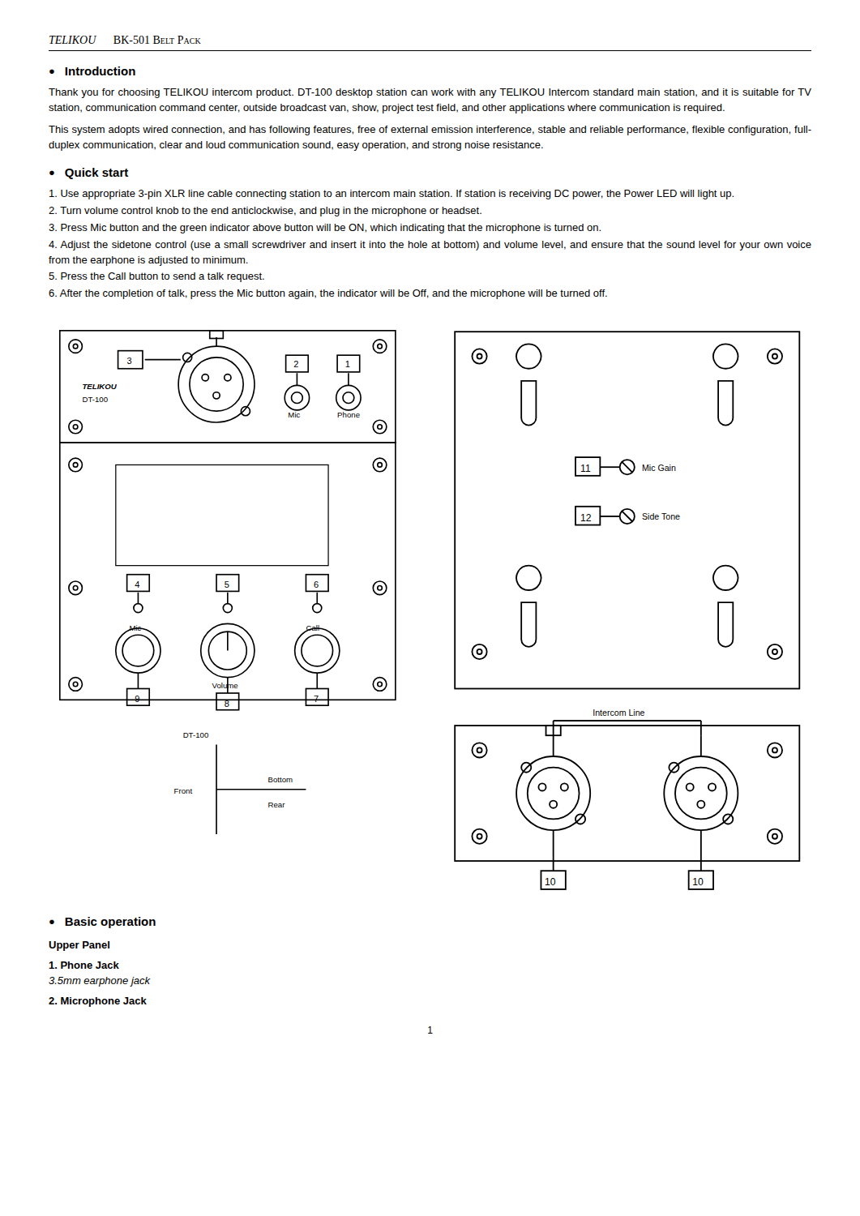TELIKOU BK-501 Belt Pack
Introduction
Thank you for choosing TELIKOU intercom product. DT-100 desktop station can work with any TELIKOU Intercom standard main station, and it is suitable for TV station, communication command center, outside broadcast van, show, project test field, and other applications where communication is required.
This system adopts wired connection, and has following features, free of external emission interference, stable and reliable performance, flexible configuration, full-duplex communication, clear and loud communication sound, easy operation, and strong noise resistance.
Quick start
1. Use appropriate 3-pin XLR line cable connecting station to an intercom main station. If station is receiving DC power, the Power LED will light up.
2. Turn volume control knob to the end anticlockwise, and plug in the microphone or headset.
3. Press Mic button and the green indicator above button will be ON, which indicating that the microphone is turned on.
4. Adjust the sidetone control (use a small screwdriver and insert it into the hole at bottom) and volume level, and ensure that the sound level for your own voice from the earphone is adjusted to minimum.
5. Press the Call button to send a talk request.
6. After the completion of talk, press the Mic button again, the indicator will be Off, and the microphone will be turned off.
3 2 1 4 5 6 9 8 7 TELIKOU DT-100 Mic Phone Mic Call Volume DT-100 Front Bottom Rear
11 12 10 10 Mic Gain Side Tone Intercom Line
Basic operation
Upper Panel
1. Phone Jack
3.5mm earphone jack
2. Microphone Jack
1